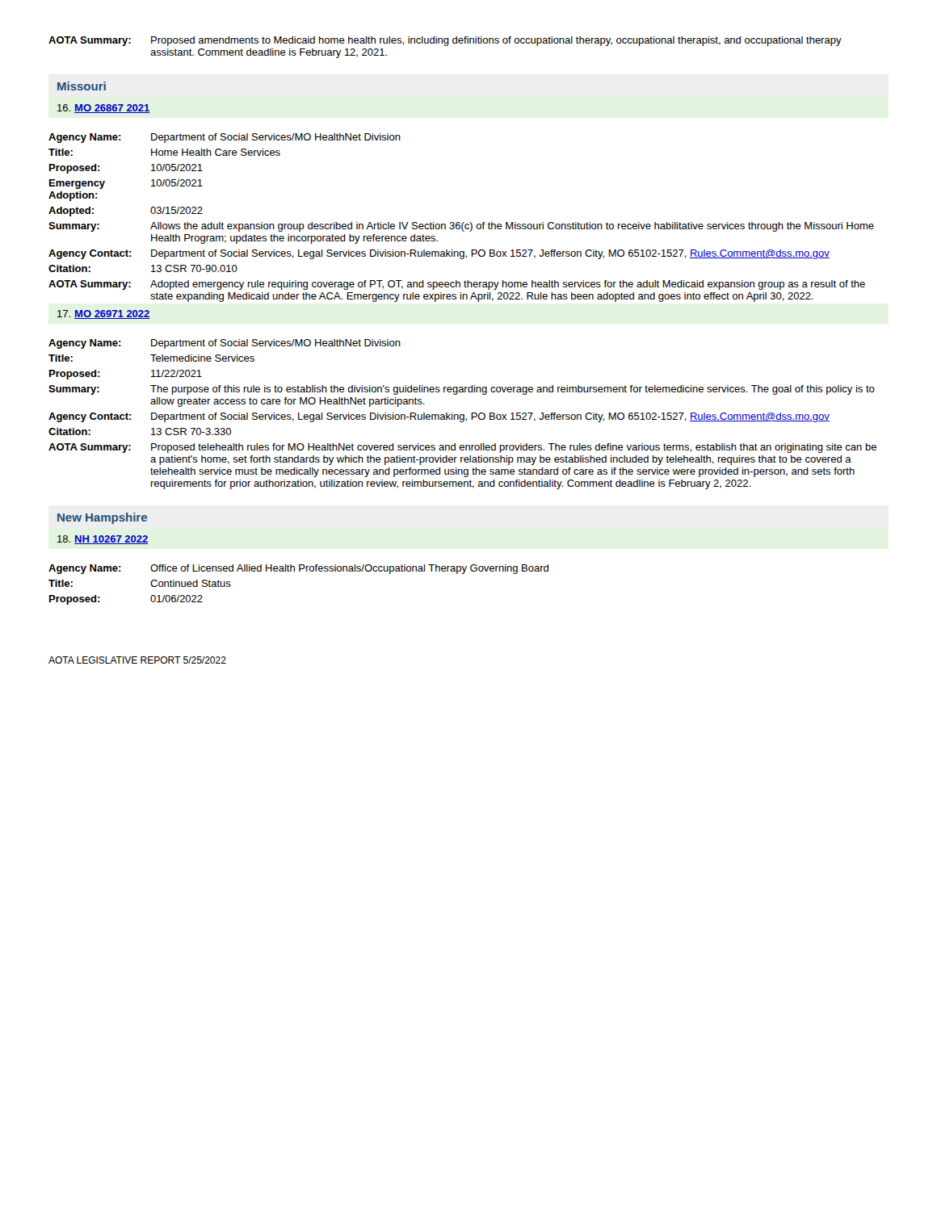| AOTA Summary: | Proposed amendments to Medicaid home health rules, including definitions of occupational therapy, occupational therapist, and occupational therapy assistant. Comment deadline is February 12, 2021. |
Missouri
16. MO 26867 2021
| Agency Name: | Department of Social Services/MO HealthNet Division |
| Title: | Home Health Care Services |
| Proposed: | 10/05/2021 |
| Emergency Adoption: | 10/05/2021 |
| Adopted: | 03/15/2022 |
| Summary: | Allows the adult expansion group described in Article IV Section 36(c) of the Missouri Constitution to receive habilitative services through the Missouri Home Health Program; updates the incorporated by reference dates. |
| Agency Contact: | Department of Social Services, Legal Services Division-Rulemaking, PO Box 1527, Jefferson City, MO 65102-1527, Rules.Comment@dss.mo.gov |
| Citation: | 13 CSR 70-90.010 |
| AOTA Summary: | Adopted emergency rule requiring coverage of PT, OT, and speech therapy home health services for the adult Medicaid expansion group as a result of the state expanding Medicaid under the ACA. Emergency rule expires in April, 2022. Rule has been adopted and goes into effect on April 30, 2022. |
17. MO 26971 2022
| Agency Name: | Department of Social Services/MO HealthNet Division |
| Title: | Telemedicine Services |
| Proposed: | 11/22/2021 |
| Summary: | The purpose of this rule is to establish the division's guidelines regarding coverage and reimbursement for telemedicine services. The goal of this policy is to allow greater access to care for MO HealthNet participants. |
| Agency Contact: | Department of Social Services, Legal Services Division-Rulemaking, PO Box 1527, Jefferson City, MO 65102-1527, Rules.Comment@dss.mo.gov |
| Citation: | 13 CSR 70-3.330 |
| AOTA Summary: | Proposed telehealth rules for MO HealthNet covered services and enrolled providers. The rules define various terms, establish that an originating site can be a patient's home, set forth standards by which the patient-provider relationship may be established included by telehealth, requires that to be covered a telehealth service must be medically necessary and performed using the same standard of care as if the service were provided in-person, and sets forth requirements for prior authorization, utilization review, reimbursement, and confidentiality. Comment deadline is February 2, 2022. |
New Hampshire
18. NH 10267 2022
| Agency Name: | Office of Licensed Allied Health Professionals/Occupational Therapy Governing Board |
| Title: | Continued Status |
| Proposed: | 01/06/2022 |
AOTA LEGISLATIVE REPORT 5/25/2022